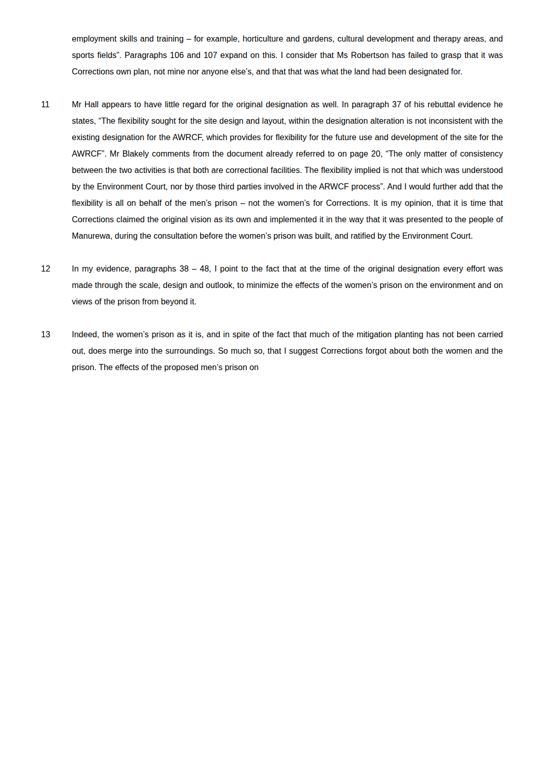employment skills and training – for example, horticulture and gardens, cultural development and therapy areas, and sports fields”. Paragraphs 106 and 107 expand on this. I consider that Ms Robertson has failed to grasp that it was Corrections own plan, not mine nor anyone else’s, and that that was what the land had been designated for.
11 Mr Hall appears to have little regard for the original designation as well. In paragraph 37 of his rebuttal evidence he states, “The flexibility sought for the site design and layout, within the designation alteration is not inconsistent with the existing designation for the AWRCF, which provides for flexibility for the future use and development of the site for the AWRCF”. Mr Blakely comments from the document already referred to on page 20, “The only matter of consistency between the two activities is that both are correctional facilities. The flexibility implied is not that which was understood by the Environment Court, nor by those third parties involved in the ARWCF process”. And I would further add that the flexibility is all on behalf of the men’s prison – not the women’s for Corrections. It is my opinion, that it is time that Corrections claimed the original vision as its own and implemented it in the way that it was presented to the people of Manurewa, during the consultation before the women’s prison was built, and ratified by the Environment Court.
12 In my evidence, paragraphs 38 – 48, I point to the fact that at the time of the original designation every effort was made through the scale, design and outlook, to minimize the effects of the women’s prison on the environment and on views of the prison from beyond it.
13 Indeed, the women’s prison as it is, and in spite of the fact that much of the mitigation planting has not been carried out, does merge into the surroundings. So much so, that I suggest Corrections forgot about both the women and the prison. The effects of the proposed men’s prison on